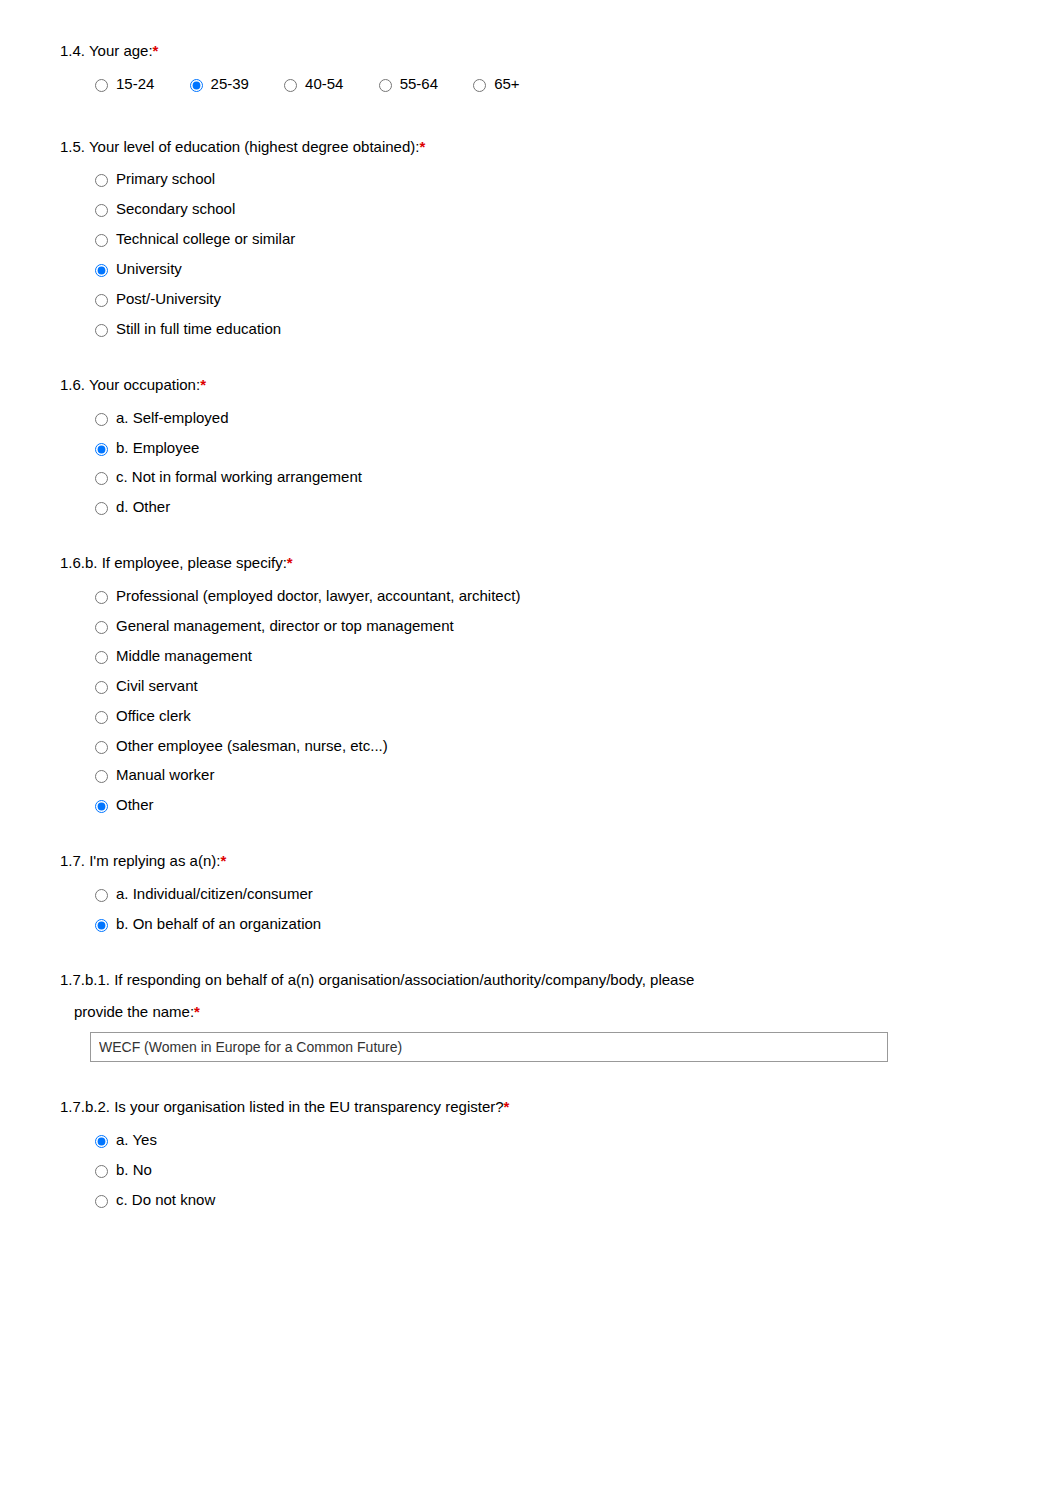1.4. Your age:*
15-24 25-39 40-54 55-64 65+
1.5. Your level of education (highest degree obtained):*
Primary school
Secondary school
Technical college or similar
University
Post/-University
Still in full time education
1.6. Your occupation:*
a. Self-employed
b. Employee
c. Not in formal working arrangement
d. Other
1.6.b. If employee, please specify:*
Professional (employed doctor, lawyer, accountant, architect)
General management, director or top management
Middle management
Civil servant
Office clerk
Other employee (salesman, nurse, etc...)
Manual worker
Other
1.7. I'm replying as a(n):*
a. Individual/citizen/consumer
b. On behalf of an organization
1.7.b.1. If responding on behalf of a(n) organisation/association/authority/company/body, please
provide the name:*
1.7.b.2. Is your organisation listed in the EU transparency register?*
a. Yes
b. No
c. Do not know